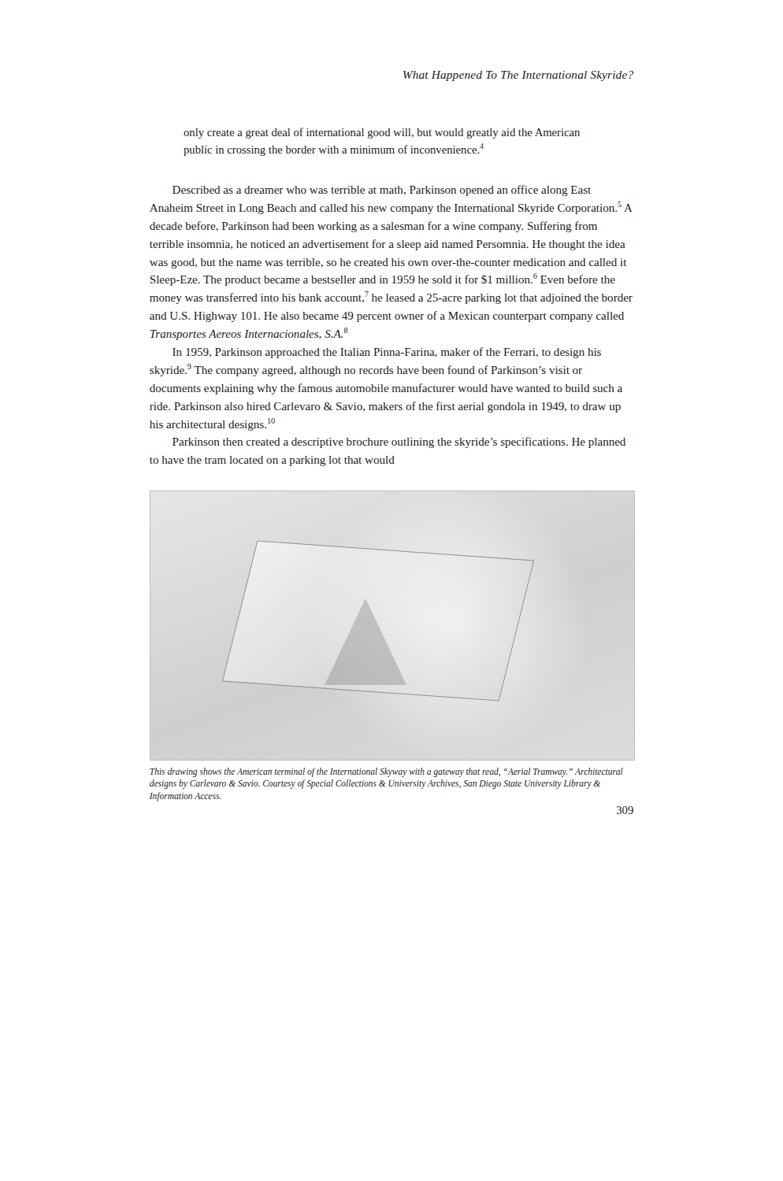What Happened To The International Skyride?
only create a great deal of international good will, but would greatly aid the American public in crossing the border with a minimum of inconvenience.4
Described as a dreamer who was terrible at math, Parkinson opened an office along East Anaheim Street in Long Beach and called his new company the International Skyride Corporation.5 A decade before, Parkinson had been working as a salesman for a wine company. Suffering from terrible insomnia, he noticed an advertisement for a sleep aid named Persomnia. He thought the idea was good, but the name was terrible, so he created his own over-the-counter medication and called it Sleep-Eze. The product became a bestseller and in 1959 he sold it for $1 million.6 Even before the money was transferred into his bank account,7 he leased a 25-acre parking lot that adjoined the border and U.S. Highway 101. He also became 49 percent owner of a Mexican counterpart company called Transportes Aereos Internacionales, S.A.8
In 1959, Parkinson approached the Italian Pinna-Farina, maker of the Ferrari, to design his skyride.9 The company agreed, although no records have been found of Parkinson’s visit or documents explaining why the famous automobile manufacturer would have wanted to build such a ride. Parkinson also hired Carlevaro & Savio, makers of the first aerial gondola in 1949, to draw up his architectural designs.10
Parkinson then created a descriptive brochure outlining the skyride’s specifications. He planned to have the tram located on a parking lot that would
This drawing shows the American terminal of the International Skyway with a gateway that read, “Aerial Tramway.” Architectural designs by Carlevaro & Savio. Courtesy of Special Collections & University Archives, San Diego State University Library & Information Access.
309